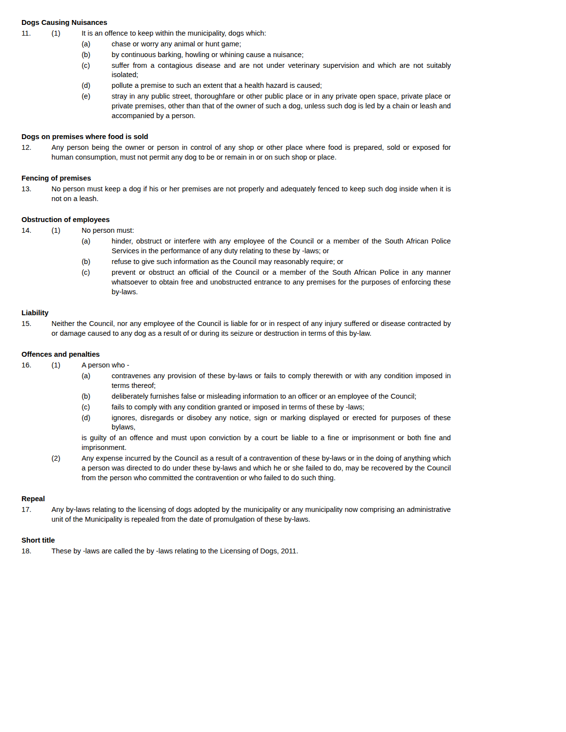Dogs Causing Nuisances
11.
(1)
It is an offence to keep within the municipality, dogs which:
(a)
chase or worry any animal or hunt game;
(b)
by continuous barking, howling or whining cause a nuisance;
(c)
suffer from a contagious disease and are not under veterinary supervision and which are not suitably isolated;
(d)
pollute a premise to such an extent that a health hazard is caused;
(e)
stray in any public street, thoroughfare or other public place or in any private open space, private place or private premises, other than that of the owner of such a dog, unless such dog is led by a chain or leash and accompanied by a person.
Dogs on premises where food is sold
12.
Any person being the owner or person in control of any shop or other place where food is prepared, sold or exposed for human consumption, must not permit any dog to be or remain in or on such shop or place.
Fencing of premises
13.
No person must keep a dog if his or her premises are not properly and adequately fenced to keep such dog inside when it is not on a leash.
Obstruction of employees
14.
(1)
No person must:
(a)
hinder, obstruct or interfere with any employee of the Council or a member of the South African Police Services in the performance of any duty relating to these by -laws; or
(b)
refuse to give such information as the Council may reasonably require; or
(c)
prevent or obstruct an official of the Council or a member of the South African Police in any manner whatsoever to obtain free and unobstructed entrance to any premises for the purposes of enforcing these by-laws.
Liability
15.
Neither the Council, nor any employee of the Council is liable for or in respect of any injury suffered or disease contracted by or damage caused to any dog as a result of or during its seizure or destruction in terms of this by-law.
Offences and penalties
16.
(1)
A person who -
(a)
contravenes any provision of these by-laws or fails to comply therewith or with any condition imposed in terms thereof;
(b)
deliberately furnishes false or misleading information to an officer or an employee of the Council;
(c)
fails to comply with any condition granted or imposed in terms of these by -laws;
(d)
ignores, disregards or disobey any notice, sign or marking displayed or erected for purposes of these bylaws,
is guilty of an offence and must upon conviction by a court be liable to a fine or imprisonment or both fine and imprisonment.
(2)
Any expense incurred by the Council as a result of a contravention of these by-laws or in the doing of anything which a person was directed to do under these by-laws and which he or she failed to do, may be recovered by the Council from the person who committed the contravention or who failed to do such thing.
Repeal
17.
Any by-laws relating to the licensing of dogs adopted by the municipality or any municipality now comprising an administrative unit of the Municipality is repealed from the date of promulgation of these by-laws.
Short title
18.
These by -laws are called the by -laws relating to the Licensing of Dogs, 2011.